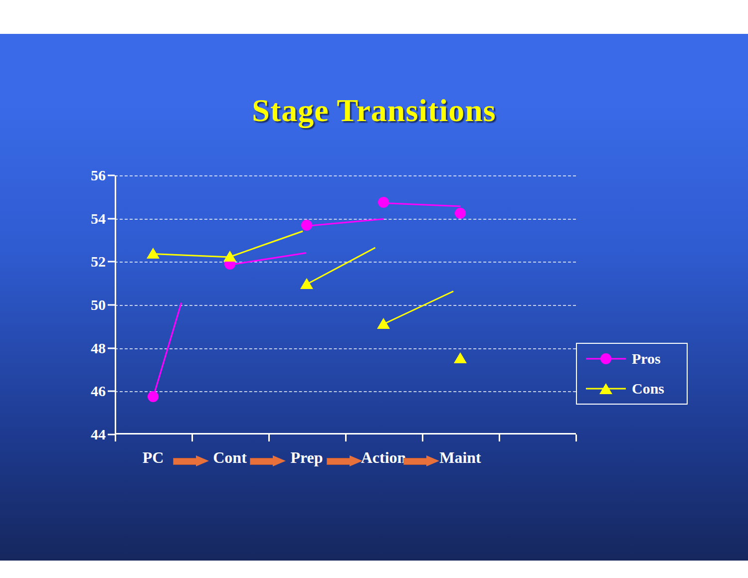Stage Transitions
56
54
52
50
48
46
44
Pros
Cons
PC
Cont
Prep
Action
Maint